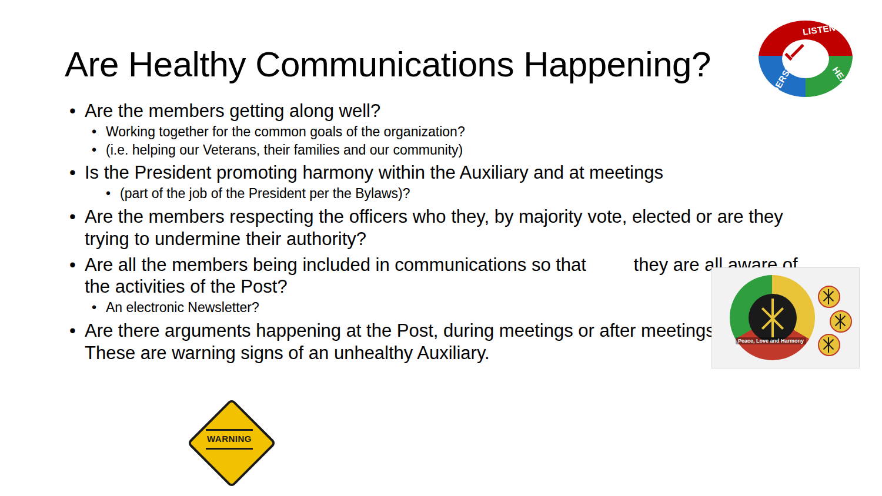Are Healthy Communications Happening?
LISTEN
UNDERSTAND
HEAR
Are the members getting along well?
Working together for the common goals of the organization?
(i.e. helping our Veterans, their families and our community)
Is the President promoting harmony within the Auxiliary and at meetings
(part of the job of the President per the Bylaws)?
Are the members respecting the officers who they, by majority vote, elected or are they trying to undermine their authority?
Are all the members being included in communications so that they are all aware of the activities of the Post?
An electronic Newsletter?
Are there arguments happening at the Post, during meetings or after meetings? These are warning signs of an unhealthy Auxiliary.
Peace, Love and Harmony
WARNING